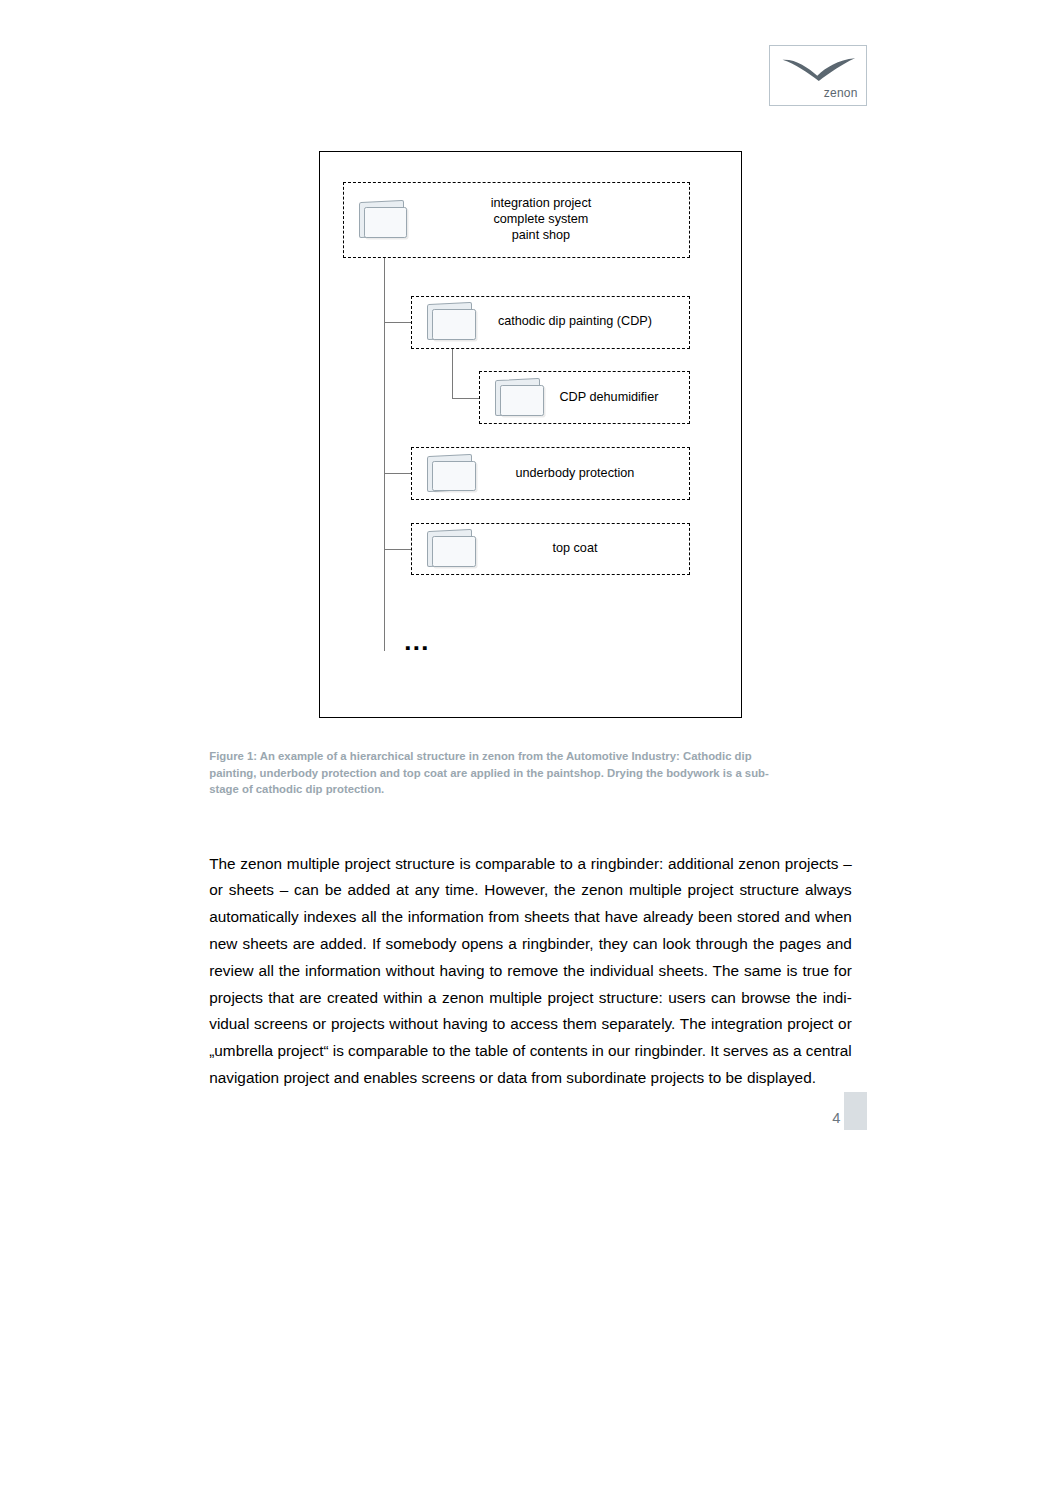zenon
integration project
complete system
paint shop
cathodic dip painting (CDP)
CDP dehumidifier
underbody protection
top coat
…
Figure 1: An example of a hierarchical structure in zenon from the Automotive Industry: Cathodic dip painting, underbody protection and top coat are applied in the paintshop. Drying the bodywork is a sub-stage of cathodic dip protection.
The zenon multiple project structure is comparable to a ringbinder: additional zenon projects – or sheets – can be added at any time. However, the zenon multiple project structure always automatically indexes all the information from sheets that have already been stored and when new sheets are added. If somebody opens a ringbinder, they can look through the pages and review all the information without having to remove the individual sheets. The same is true for projects that are created within a zenon multiple project structure: users can browse the individual screens or projects without having to access them separately. The integration project or „umbrella project“ is comparable to the table of contents in our ringbinder. It serves as a central navigation project and enables screens or data from subordinate projects to be displayed.
4